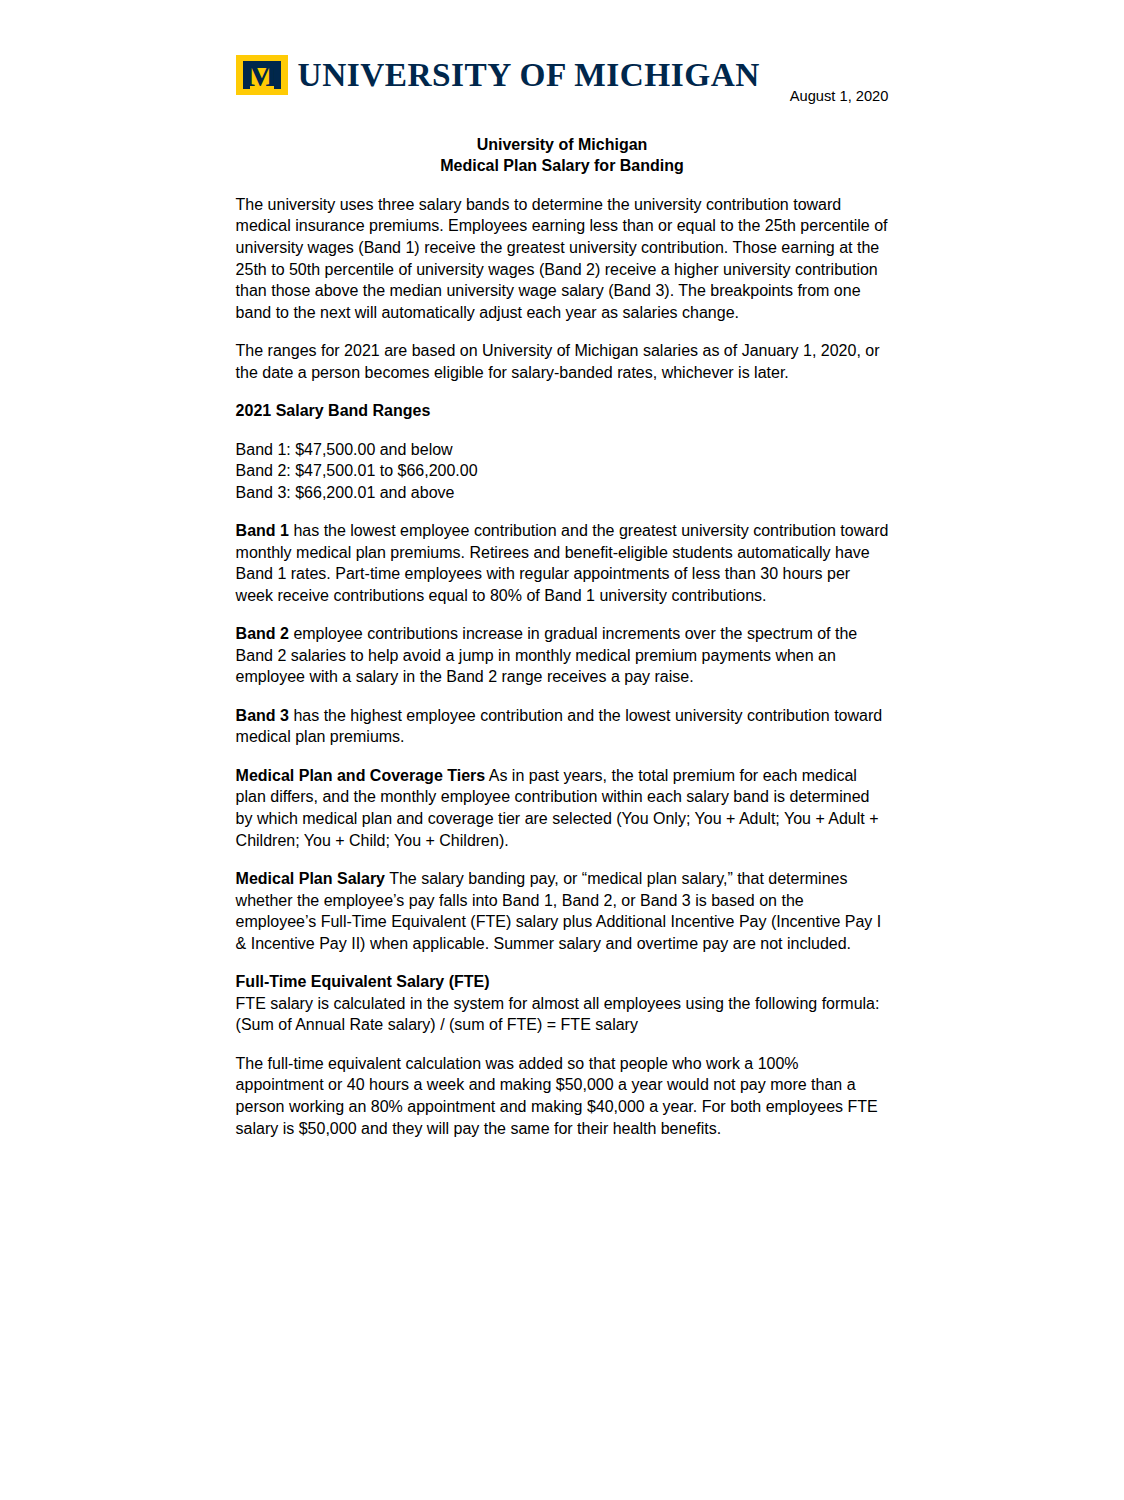M
UNIVERSITY OF MICHIGAN
August 1, 2020
University of Michigan
Medical Plan Salary for Banding
The university uses three salary bands to determine the university contribution toward medical insurance premiums. Employees earning less than or equal to the 25th percentile of university wages (Band 1) receive the greatest university contribution. Those earning at the 25th to 50th percentile of university wages (Band 2) receive a higher university contribution than those above the median university wage salary (Band 3). The breakpoints from one band to the next will automatically adjust each year as salaries change.
The ranges for 2021 are based on University of Michigan salaries as of January 1, 2020, or the date a person becomes eligible for salary-banded rates, whichever is later.
2021 Salary Band Ranges
Band 1: $47,500.00 and below
Band 2: $47,500.01 to $66,200.00
Band 3: $66,200.01 and above
Band 1 has the lowest employee contribution and the greatest university contribution toward monthly medical plan premiums. Retirees and benefit-eligible students automatically have Band 1 rates. Part-time employees with regular appointments of less than 30 hours per week receive contributions equal to 80% of Band 1 university contributions.
Band 2 employee contributions increase in gradual increments over the spectrum of the Band 2 salaries to help avoid a jump in monthly medical premium payments when an employee with a salary in the Band 2 range receives a pay raise.
Band 3 has the highest employee contribution and the lowest university contribution toward medical plan premiums.
Medical Plan and Coverage Tiers As in past years, the total premium for each medical plan differs, and the monthly employee contribution within each salary band is determined by which medical plan and coverage tier are selected (You Only; You + Adult; You + Adult + Children; You + Child; You + Children).
Medical Plan Salary The salary banding pay, or “medical plan salary,” that determines whether the employee’s pay falls into Band 1, Band 2, or Band 3 is based on the employee’s Full-Time Equivalent (FTE) salary plus Additional Incentive Pay (Incentive Pay I & Incentive Pay II) when applicable. Summer salary and overtime pay are not included.
Full-Time Equivalent Salary (FTE)
FTE salary is calculated in the system for almost all employees using the following formula:
(Sum of Annual Rate salary) / (sum of FTE) = FTE salary
The full-time equivalent calculation was added so that people who work a 100% appointment or 40 hours a week and making $50,000 a year would not pay more than a person working an 80% appointment and making $40,000 a year. For both employees FTE salary is $50,000 and they will pay the same for their health benefits.